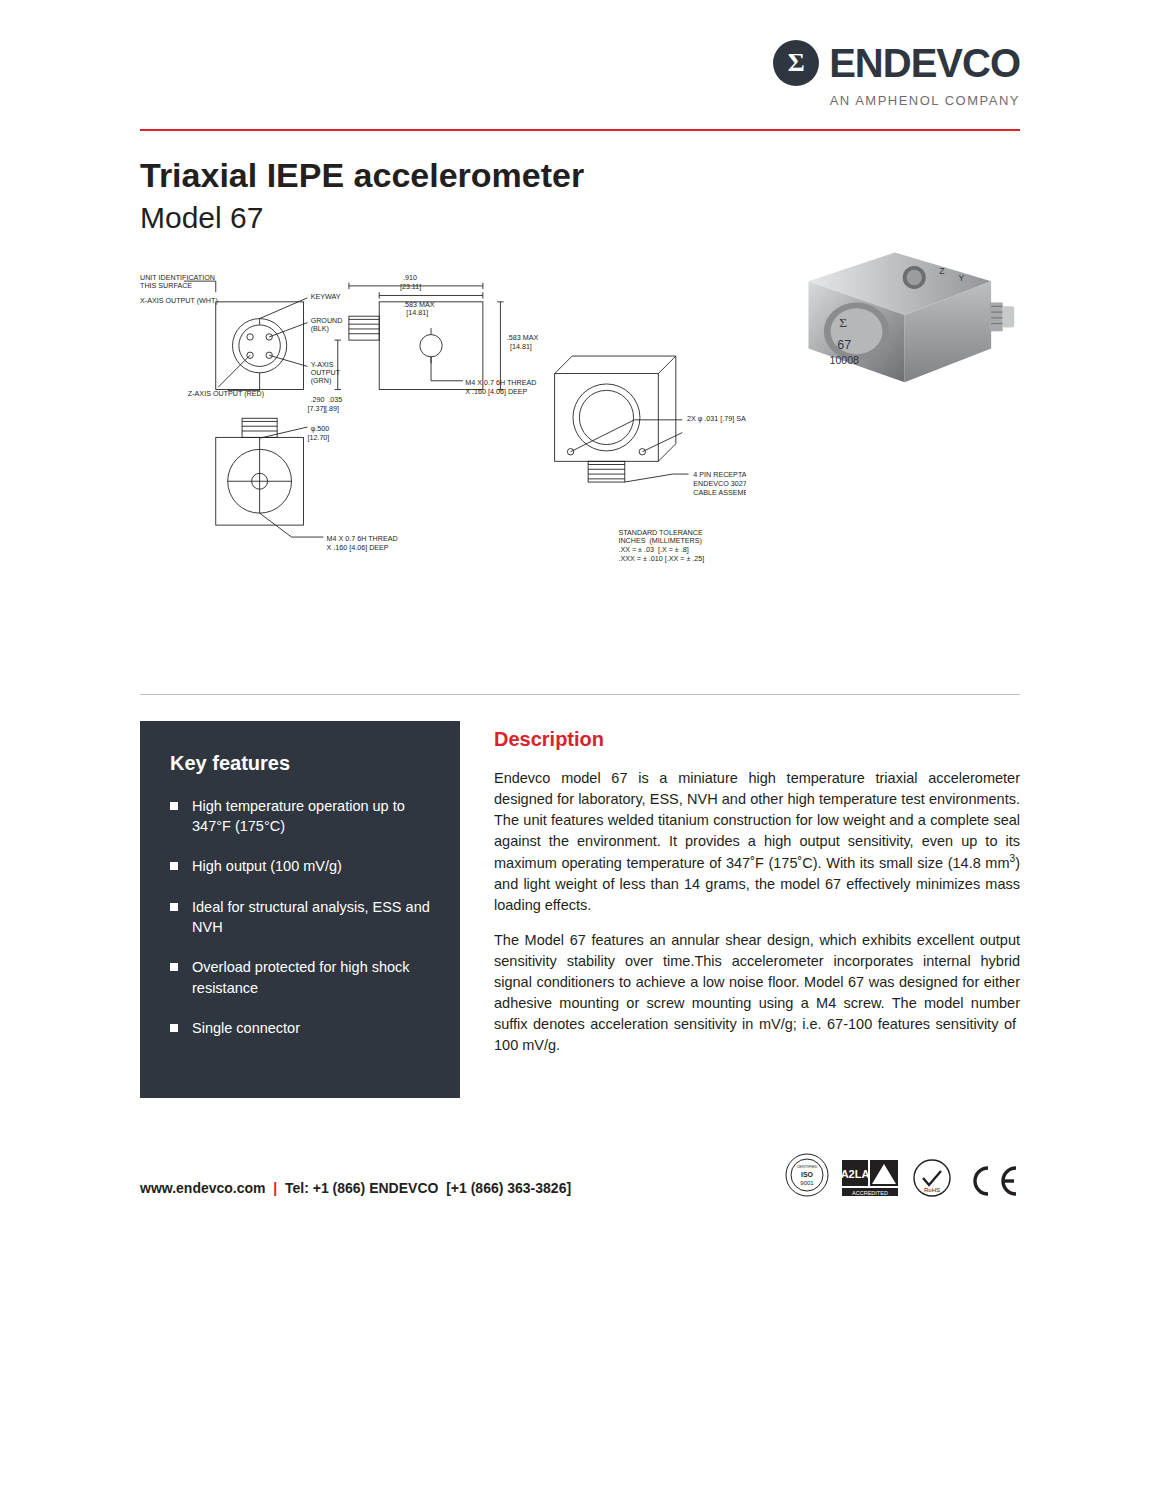Σ
ENDEVCO
AN AMPHENOL COMPANY
Triaxial IEPE accelerometer
Model 67
UNIT IDENTIFICATION THIS SURFACE X-AXIS OUTPUT (WHT) KEYWAY GROUND (BLK) Y-AXIS OUTPUT (GRN) Z-AXIS OUTPUT (RED) .910 [23.11] .583 MAX [14.81] .583 MAX [14.81] .290 [7.37] .035 [.89] M4 X 0.7 6H THREAD X .160 [4.06] DEEP φ.500 [12.70] M4 X 0.7 6H THREAD X .160 [4.06] DEEP 2X φ .031 [.79] SAFETY LOCK WIRE HOLES 4 PIN RECEPTACLE MATES WITH ENDEVCO 3027AM3 & 3027AVM3 CABLE ASSEMBLIES STANDARD TOLERANCE INCHES (MILLIMETERS) .XX = ± .03 [.X = ± .8] .XXX = ± .010 [.XX = ± .25]
Σ 67 10008 Z Y
Key features
High temperature operation up to 347°F (175°C)
High output (100 mV/g)
Ideal for structural analysis, ESS and NVH
Overload protected for high shock resistance
Single connector
Description
Endevco model 67 is a miniature high temperature triaxial accelerometer designed for laboratory, ESS, NVH and other high temperature test environments. The unit features welded titanium construction for low weight and a complete seal against the environment. It provides a high output sensitivity, even up to its maximum operating temperature of 347˚F (175˚C). With its small size (14.8 mm3) and light weight of less than 14 grams, the model 67 effectively minimizes mass loading effects.
The Model 67 features an annular shear design, which exhibits excellent output sensitivity stability over time.This accelerometer incorporates internal hybrid signal conditioners to achieve a low noise floor. Model 67 was designed for either adhesive mounting or screw mounting using a M4 screw. The model number suffix denotes acceleration sensitivity in mV/g; i.e. 67-100 features sensitivity of 100 mV/g.
www.endevco.com | Tel: +1 (866) ENDEVCO [+1 (866) 363-3826]
CERTIFIED ISO 9001 A2LA ACCREDITED RoHS